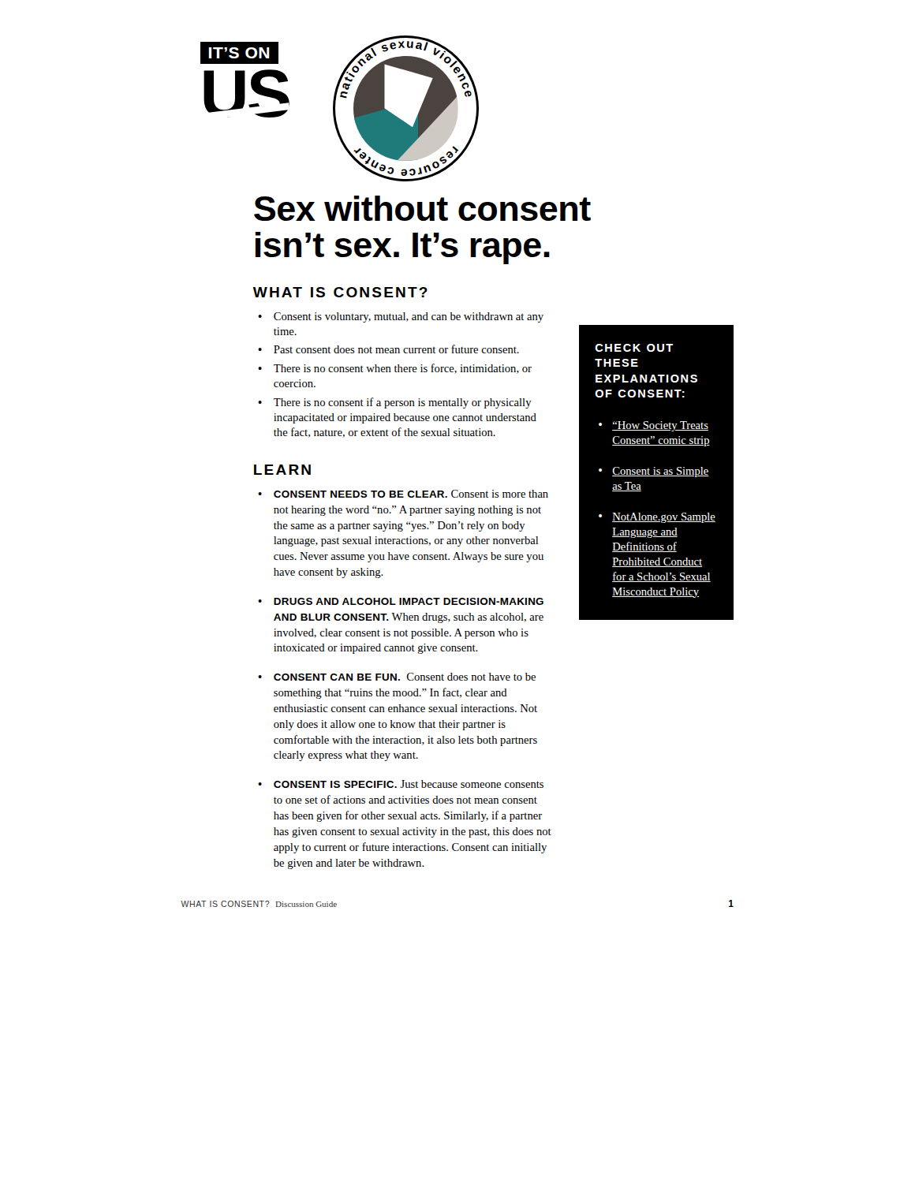IT’S ON
US
national sexual violence resource center
Sex without consent
isn’t sex. It’s rape.
WHAT IS CONSENT?
Consent is voluntary, mutual, and can be withdrawn at any time.
Past consent does not mean current or future consent.
There is no consent when there is force, intimidation, or coercion.
There is no consent if a person is mentally or physically incapacitated or impaired because one cannot understand the fact, nature, or extent of the sexual situation.
LEARN
CONSENT NEEDS TO BE CLEAR. Consent is more than not hearing the word “no.” A partner saying nothing is not the same as a partner saying “yes.” Don’t rely on body language, past sexual interactions, or any other nonverbal cues. Never assume you have consent. Always be sure you have consent by asking.
DRUGS AND ALCOHOL IMPACT DECISION-MAKING AND BLUR CONSENT. When drugs, such as alcohol, are involved, clear consent is not possible. A person who is intoxicated or impaired cannot give consent.
CONSENT CAN BE FUN. Consent does not have to be something that “ruins the mood.” In fact, clear and enthusiastic consent can enhance sexual interactions. Not only does it allow one to know that their partner is comfortable with the interaction, it also lets both partners clearly express what they want.
CONSENT IS SPECIFIC. Just because someone consents to one set of actions and activities does not mean consent has been given for other sexual acts. Similarly, if a partner has given consent to sexual activity in the past, this does not apply to current or future interactions. Consent can initially be given and later be withdrawn.
Check out these explanations of consent:
“How Society Treats Consent” comic strip
Consent is as Simple as Tea
NotAlone.gov Sample Language and Definitions of Prohibited Conduct for a School’s Sexual Misconduct Policy
WHAT IS CONSENT? Discussion Guide
1